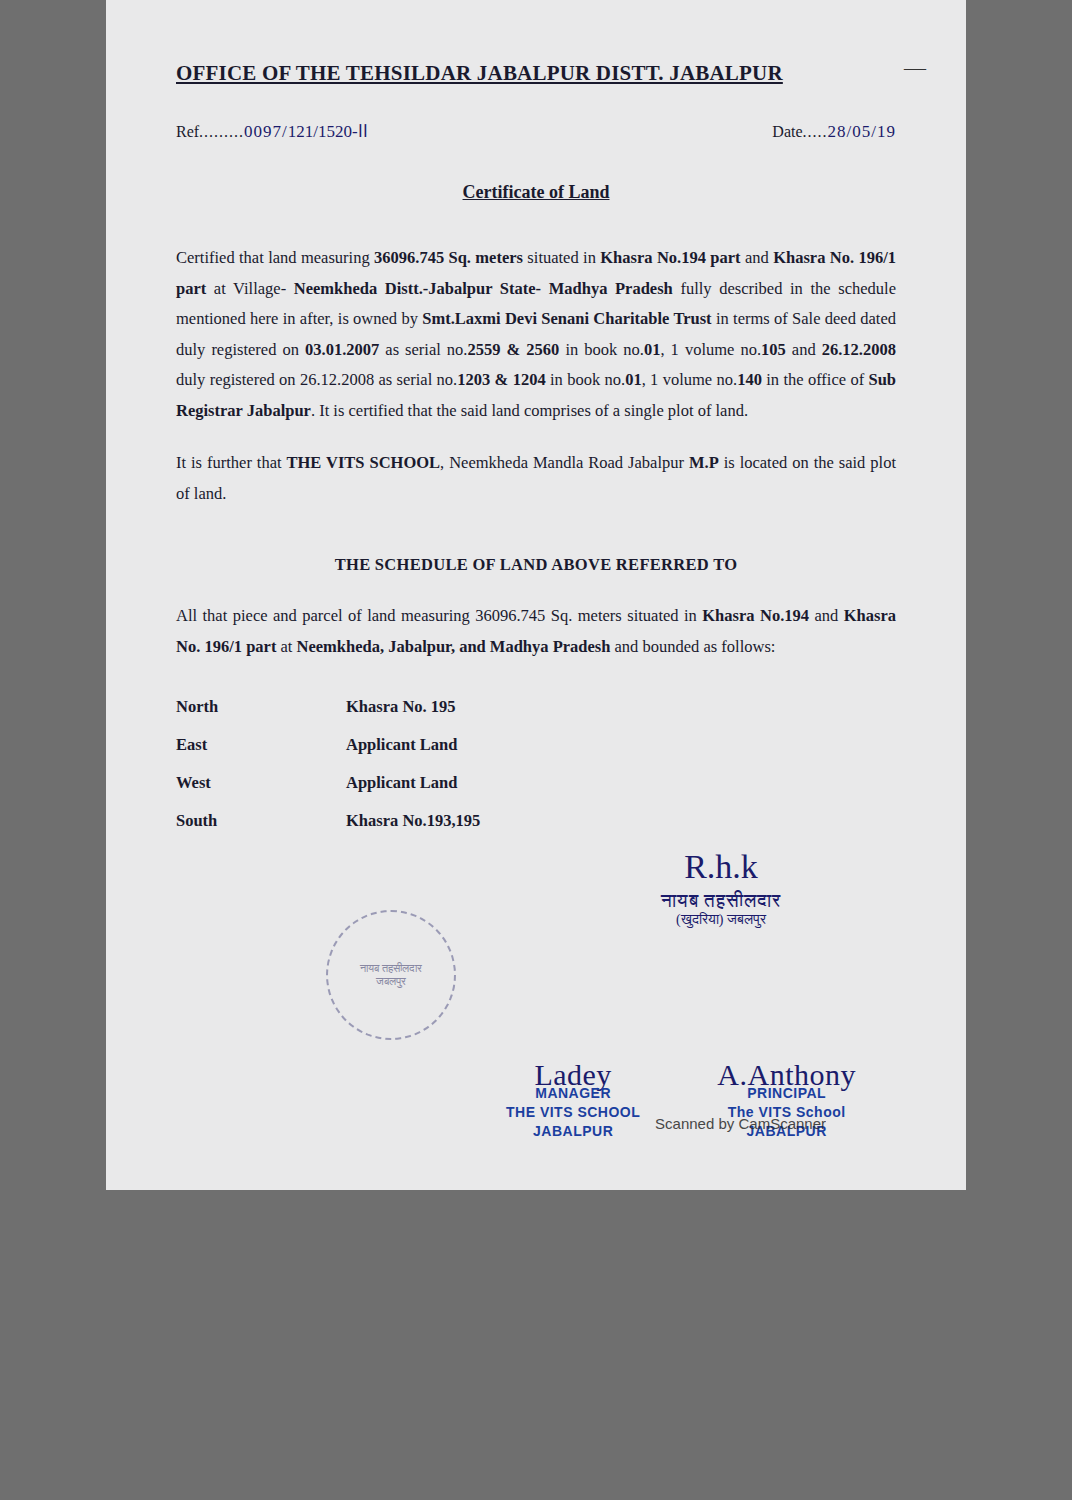—
OFFICE OF THE TEHSILDAR JABALPUR DISTT. JABALPUR
Ref......... 0097/اا-121/1520 Date..... 28/05/19
Certificate of Land
Certified that land measuring 36096.745 Sq. meters situated in Khasra No.194 part and Khasra No. 196/1 part at Village- Neemkheda Distt.-Jabalpur State- Madhya Pradesh fully described in the schedule mentioned here in after, is owned by Smt.Laxmi Devi Senani Charitable Trust in terms of Sale deed dated duly registered on 03.01.2007 as serial no.2559 & 2560 in book no.01, 1 volume no.105 and 26.12.2008 duly registered on 26.12.2008 as serial no.1203 & 1204 in book no.01, 1 volume no.140 in the office of Sub Registrar Jabalpur. It is certified that the said land comprises of a single plot of land.
It is further that THE VITS SCHOOL, Neemkheda Mandla Road Jabalpur M.P is located on the said plot of land.
THE SCHEDULE OF LAND ABOVE REFERRED TO
All that piece and parcel of land measuring 36096.745 Sq. meters situated in Khasra No.194 and Khasra No. 196/1 part at Neemkheda, Jabalpur, and Madhya Pradesh and bounded as follows:
| North | Khasra No. 195 |
| East | Applicant Land |
| West | Applicant Land |
| South | Khasra No.193,195 |
R.h.k
नायब तहसीलदार
(खुदरिया) जबलपुर
नायब तहसीलदार
जबलपुर
Ladey
MANAGER
THE VITS SCHOOL
JABALPUR
A.Anthony
PRINCIPAL
The VITS School
JABALPUR
Scanned by CamScanner